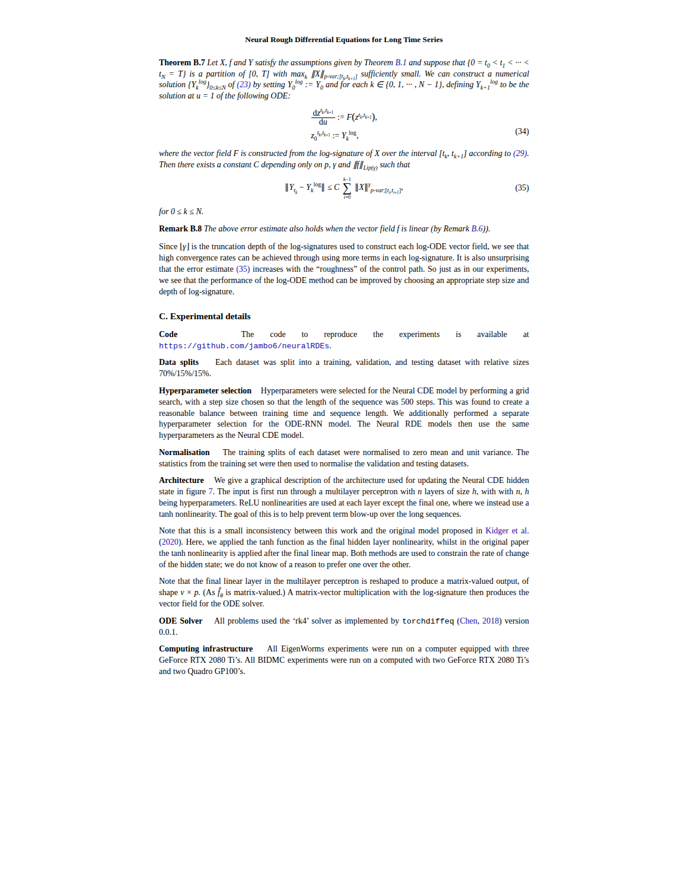Neural Rough Differential Equations for Long Time Series
Theorem B.7 Let X, f and Y satisfy the assumptions given by Theorem B.1 and suppose that {0 = t0 < t1 < ··· < tN = T} is a partition of [0, T] with maxk ∥X∥p-var;[tk,tk+1] sufficiently small. We can construct a numerical solution {Yklog}0≤k≤N of (23) by setting Y0log := Y0 and for each k ∈ {0, 1, ··· , N − 1}, defining Yk+1log to be the solution at u = 1 of the following ODE:
(34) dztk,tk+1 du := F(ztk,tk+1), z0tk,tk+1 := Yklog,
where the vector field F is constructed from the log-signature of X over the interval [tk, tk+1] according to (29). Then there exists a constant C depending only on p, γ and ∥f∥Lip(γ) such that
(35) ∥Ytk − Yklog∥ ≤ C k−1 ∑ i=0 ∥X∥γp-var;[ti,ti+1],
for 0 ≤ k ≤ N.
Remark B.8 The above error estimate also holds when the vector field f is linear (by Remark B.6)).
Since ⌊γ⌋ is the truncation depth of the log-signatures used to construct each log-ODE vector field, we see that high convergence rates can be achieved through using more terms in each log-signature. It is also unsurprising that the error estimate (35) increases with the “roughness” of the control path. So just as in our experiments, we see that the performance of the log-ODE method can be improved by choosing an appropriate step size and depth of log-signature.
C. Experimental details
Code The code to reproduce the experiments is available at https://github.com/jambo6/neuralRDEs.
Data splits Each dataset was split into a training, validation, and testing dataset with relative sizes 70%/15%/15%.
Hyperparameter selection Hyperparameters were selected for the Neural CDE model by performing a grid search, with a step size chosen so that the length of the sequence was 500 steps. This was found to create a reasonable balance between training time and sequence length. We additionally performed a separate hyperparameter selection for the ODE-RNN model. The Neural RDE models then use the same hyperparameters as the Neural CDE model.
Normalisation The training splits of each dataset were normalised to zero mean and unit variance. The statistics from the training set were then used to normalise the validation and testing datasets.
Architecture We give a graphical description of the architecture used for updating the Neural CDE hidden state in figure 7. The input is first run through a multilayer perceptron with n layers of size h, with with n, h being hyperparameters. ReLU nonlinearities are used at each layer except the final one, where we instead use a tanh nonlinearity. The goal of this is to help prevent term blow-up over the long sequences.
Note that this is a small inconsistency between this work and the original model proposed in Kidger et al. (2020). Here, we applied the tanh function as the final hidden layer nonlinearity, whilst in the original paper the tanh nonlinearity is applied after the final linear map. Both methods are used to constrain the rate of change of the hidden state; we do not know of a reason to prefer one over the other.
Note that the final linear layer in the multilayer perceptron is reshaped to produce a matrix-valued output, of shape v × p. (As f̂θ is matrix-valued.) A matrix-vector multiplication with the log-signature then produces the vector field for the ODE solver.
ODE Solver All problems used the ‘rk4’ solver as implemented by torchdiffeq (Chen, 2018) version 0.0.1.
Computing infrastructure All EigenWorms experiments were run on a computer equipped with three GeForce RTX 2080 Ti’s. All BIDMC experiments were run on a computed with two GeForce RTX 2080 Ti’s and two Quadro GP100’s.